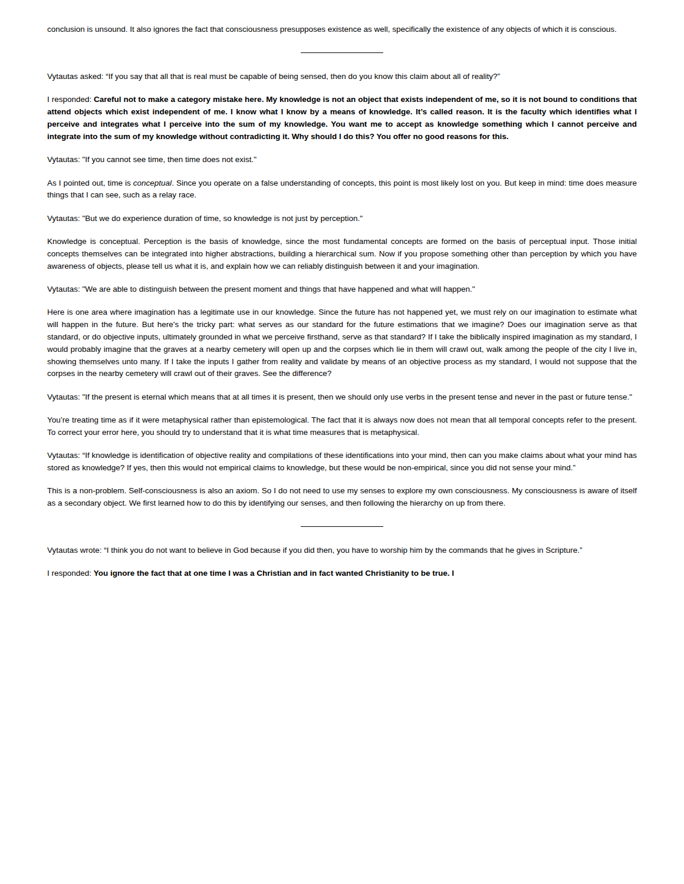conclusion is unsound. It also ignores the fact that consciousness presupposes existence as well, specifically the existence of any objects of which it is conscious.
Vytautas asked: “If you say that all that is real must be capable of being sensed, then do you know this claim about all of reality?”
I responded: Careful not to make a category mistake here. My knowledge is not an object that exists independent of me, so it is not bound to conditions that attend objects which exist independent of me. I know what I know by a means of knowledge. It’s called reason. It is the faculty which identifies what I perceive and integrates what I perceive into the sum of my knowledge. You want me to accept as knowledge something which I cannot perceive and integrate into the sum of my knowledge without contradicting it. Why should I do this? You offer no good reasons for this.
Vytautas: "If you cannot see time, then time does not exist."
As I pointed out, time is conceptual. Since you operate on a false understanding of concepts, this point is most likely lost on you. But keep in mind: time does measure things that I can see, such as a relay race.
Vytautas: "But we do experience duration of time, so knowledge is not just by perception."
Knowledge is conceptual. Perception is the basis of knowledge, since the most fundamental concepts are formed on the basis of perceptual input. Those initial concepts themselves can be integrated into higher abstractions, building a hierarchical sum. Now if you propose something other than perception by which you have awareness of objects, please tell us what it is, and explain how we can reliably distinguish between it and your imagination.
Vytautas: "We are able to distinguish between the present moment and things that have happened and what will happen."
Here is one area where imagination has a legitimate use in our knowledge. Since the future has not happened yet, we must rely on our imagination to estimate what will happen in the future. But here's the tricky part: what serves as our standard for the future estimations that we imagine? Does our imagination serve as that standard, or do objective inputs, ultimately grounded in what we perceive firsthand, serve as that standard? If I take the biblically inspired imagination as my standard, I would probably imagine that the graves at a nearby cemetery will open up and the corpses which lie in them will crawl out, walk among the people of the city I live in, showing themselves unto many. If I take the inputs I gather from reality and validate by means of an objective process as my standard, I would not suppose that the corpses in the nearby cemetery will crawl out of their graves. See the difference?
Vytautas: "If the present is eternal which means that at all times it is present, then we should only use verbs in the present tense and never in the past or future tense."
You’re treating time as if it were metaphysical rather than epistemological. The fact that it is always now does not mean that all temporal concepts refer to the present. To correct your error here, you should try to understand that it is what time measures that is metaphysical.
Vytautas: “If knowledge is identification of objective reality and compilations of these identifications into your mind, then can you make claims about what your mind has stored as knowledge? If yes, then this would not empirical claims to knowledge, but these would be non-empirical, since you did not sense your mind.”
This is a non-problem. Self-consciousness is also an axiom. So I do not need to use my senses to explore my own consciousness. My consciousness is aware of itself as a secondary object. We first learned how to do this by identifying our senses, and then following the hierarchy on up from there.
Vytautas wrote: “I think you do not want to believe in God because if you did then, you have to worship him by the commands that he gives in Scripture.”
I responded: You ignore the fact that at one time I was a Christian and in fact wanted Christianity to be true. I